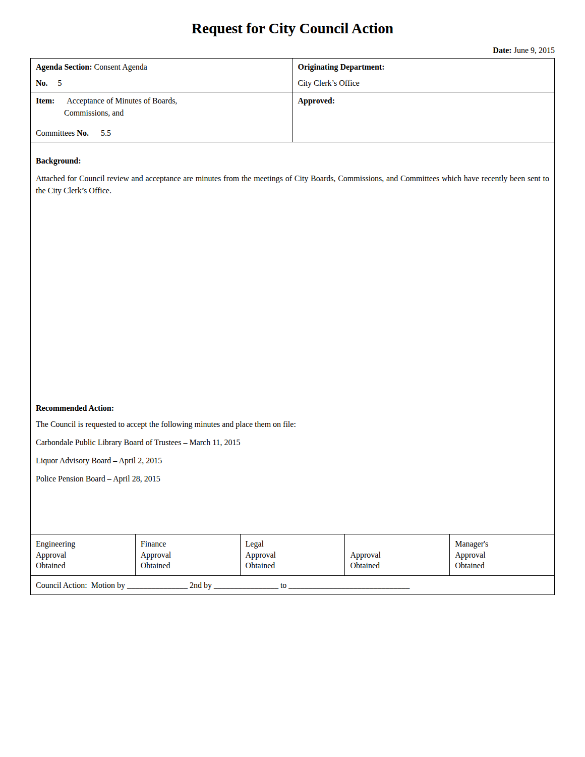Request for City Council Action
Date: June 9, 2015
| Agenda Section: Consent Agenda No. 5 | Originating Department: City Clerk’s Office |
| Item: Acceptance of Minutes of Boards, Commissions, and Committees No. 5.5 | Approved: |
| Background: Attached for Council review and acceptance are minutes from the meetings of City Boards, Commissions, and Committees which have recently been sent to the City Clerk’s Office. Recommended Action: The Council is requested to accept the following minutes and place them on file: Carbondale Public Library Board of Trustees – March 11, 2015 Liquor Advisory Board – April 2, 2015 Police Pension Board – April 28, 2015 |
| Engineering Approval Obtained | Finance Approval Obtained | Legal Approval Obtained | Approval Obtained | Manager's Approval Obtained |
| Council Action: Motion by _______________ 2nd by ________________ to ______________________________ |